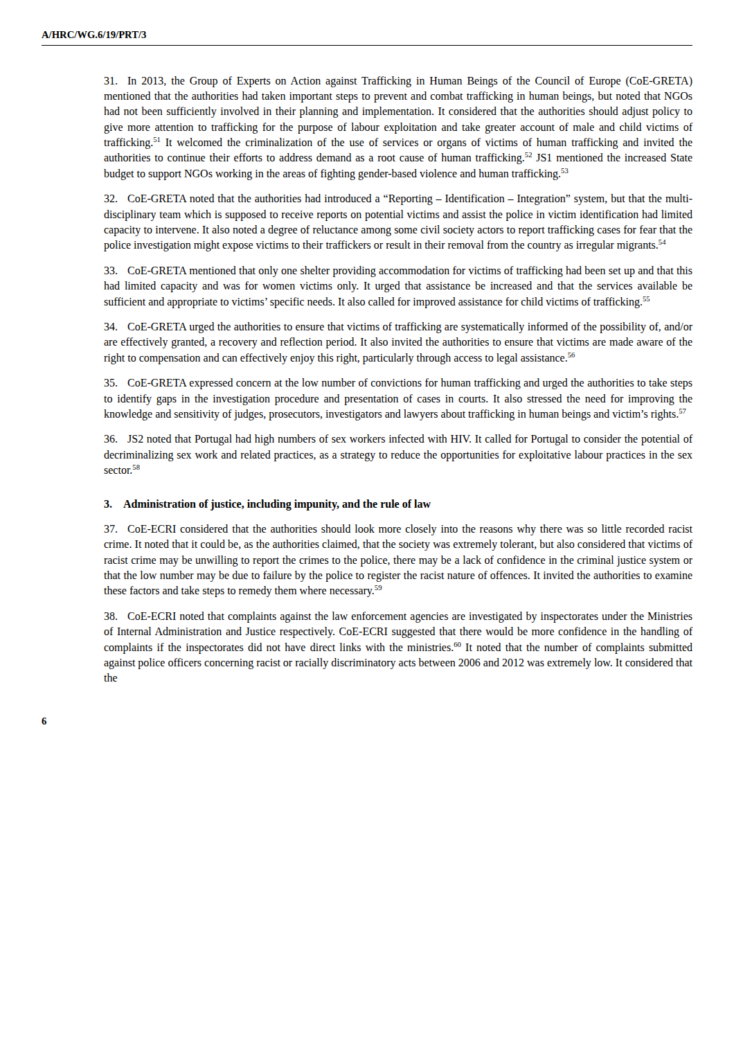A/HRC/WG.6/19/PRT/3
31. In 2013, the Group of Experts on Action against Trafficking in Human Beings of the Council of Europe (CoE-GRETA) mentioned that the authorities had taken important steps to prevent and combat trafficking in human beings, but noted that NGOs had not been sufficiently involved in their planning and implementation. It considered that the authorities should adjust policy to give more attention to trafficking for the purpose of labour exploitation and take greater account of male and child victims of trafficking.51 It welcomed the criminalization of the use of services or organs of victims of human trafficking and invited the authorities to continue their efforts to address demand as a root cause of human trafficking.52 JS1 mentioned the increased State budget to support NGOs working in the areas of fighting gender-based violence and human trafficking.53
32. CoE-GRETA noted that the authorities had introduced a “Reporting – Identification – Integration” system, but that the multi-disciplinary team which is supposed to receive reports on potential victims and assist the police in victim identification had limited capacity to intervene. It also noted a degree of reluctance among some civil society actors to report trafficking cases for fear that the police investigation might expose victims to their traffickers or result in their removal from the country as irregular migrants.54
33. CoE-GRETA mentioned that only one shelter providing accommodation for victims of trafficking had been set up and that this had limited capacity and was for women victims only. It urged that assistance be increased and that the services available be sufficient and appropriate to victims’ specific needs. It also called for improved assistance for child victims of trafficking.55
34. CoE-GRETA urged the authorities to ensure that victims of trafficking are systematically informed of the possibility of, and/or are effectively granted, a recovery and reflection period. It also invited the authorities to ensure that victims are made aware of the right to compensation and can effectively enjoy this right, particularly through access to legal assistance.56
35. CoE-GRETA expressed concern at the low number of convictions for human trafficking and urged the authorities to take steps to identify gaps in the investigation procedure and presentation of cases in courts. It also stressed the need for improving the knowledge and sensitivity of judges, prosecutors, investigators and lawyers about trafficking in human beings and victim’s rights.57
36. JS2 noted that Portugal had high numbers of sex workers infected with HIV. It called for Portugal to consider the potential of decriminalizing sex work and related practices, as a strategy to reduce the opportunities for exploitative labour practices in the sex sector.58
3. Administration of justice, including impunity, and the rule of law
37. CoE-ECRI considered that the authorities should look more closely into the reasons why there was so little recorded racist crime. It noted that it could be, as the authorities claimed, that the society was extremely tolerant, but also considered that victims of racist crime may be unwilling to report the crimes to the police, there may be a lack of confidence in the criminal justice system or that the low number may be due to failure by the police to register the racist nature of offences. It invited the authorities to examine these factors and take steps to remedy them where necessary.59
38. CoE-ECRI noted that complaints against the law enforcement agencies are investigated by inspectorates under the Ministries of Internal Administration and Justice respectively. CoE-ECRI suggested that there would be more confidence in the handling of complaints if the inspectorates did not have direct links with the ministries.60 It noted that the number of complaints submitted against police officers concerning racist or racially discriminatory acts between 2006 and 2012 was extremely low. It considered that the
6